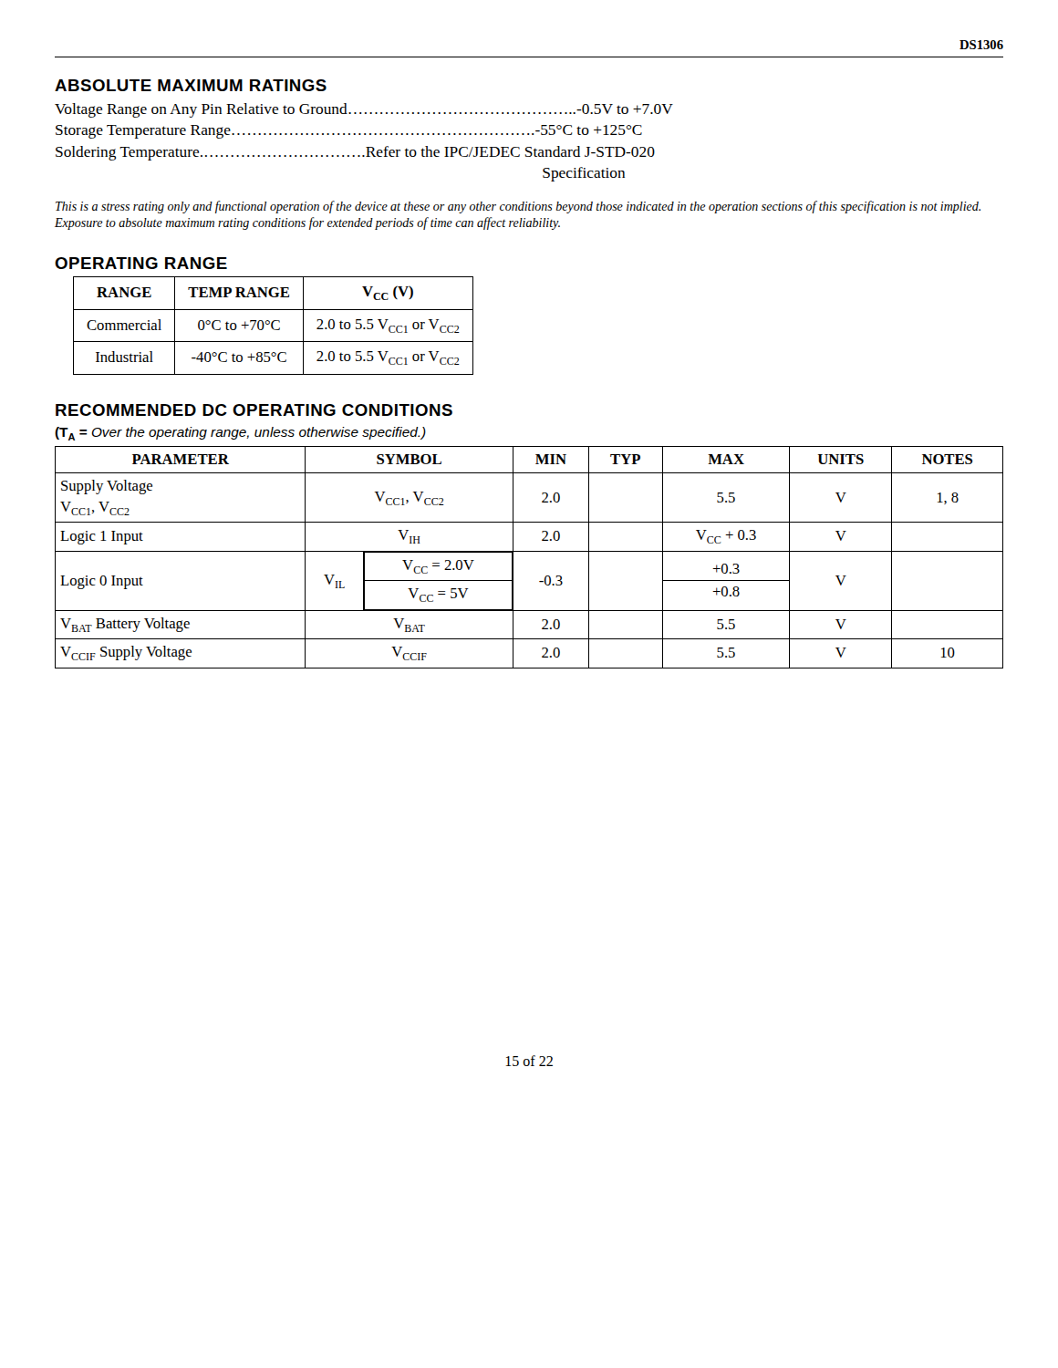DS1306
ABSOLUTE MAXIMUM RATINGS
Voltage Range on Any Pin Relative to Ground……………………………………..-0.5V to +7.0V
Storage Temperature Range………………………………………………….-55°C to +125°C
Soldering Temperature.………………………….Refer to the IPC/JEDEC Standard J-STD-020
Specification
This is a stress rating only and functional operation of the device at these or any other conditions beyond those indicated in the operation sections of this specification is not implied. Exposure to absolute maximum rating conditions for extended periods of time can affect reliability.
OPERATING RANGE
| RANGE | TEMP RANGE | V CC (V) |
| --- | --- | --- |
| Commercial | 0°C to +70°C | 2.0 to 5.5 V CC1 or V CC2 |
| Industrial | -40°C to +85°C | 2.0 to 5.5 V CC1 or V CC2 |
RECOMMENDED DC OPERATING CONDITIONS
(TA = Over the operating range, unless otherwise specified.)
| PARAMETER | SYMBOL | MIN | TYP | MAX | UNITS | NOTES |
| --- | --- | --- | --- | --- | --- | --- |
| Supply Voltage V CC1 , V CC2 | V CC1 , V CC2 | 2.0 | | 5.5 | V | 1, 8 |
| Logic 1 Input | V IH | 2.0 | | V CC + 0.3 | V | |
| Logic 0 Input | V IL | / V CC = 2.0V / / V CC = 5V / | -0.3 | | +0.3 +0.8 | V | |
| V BAT Battery Voltage | V BAT | 2.0 | | 5.5 | V | |
| V CCIF Supply Voltage | V CCIF | 2.0 | | 5.5 | V | 10 |
15 of 22